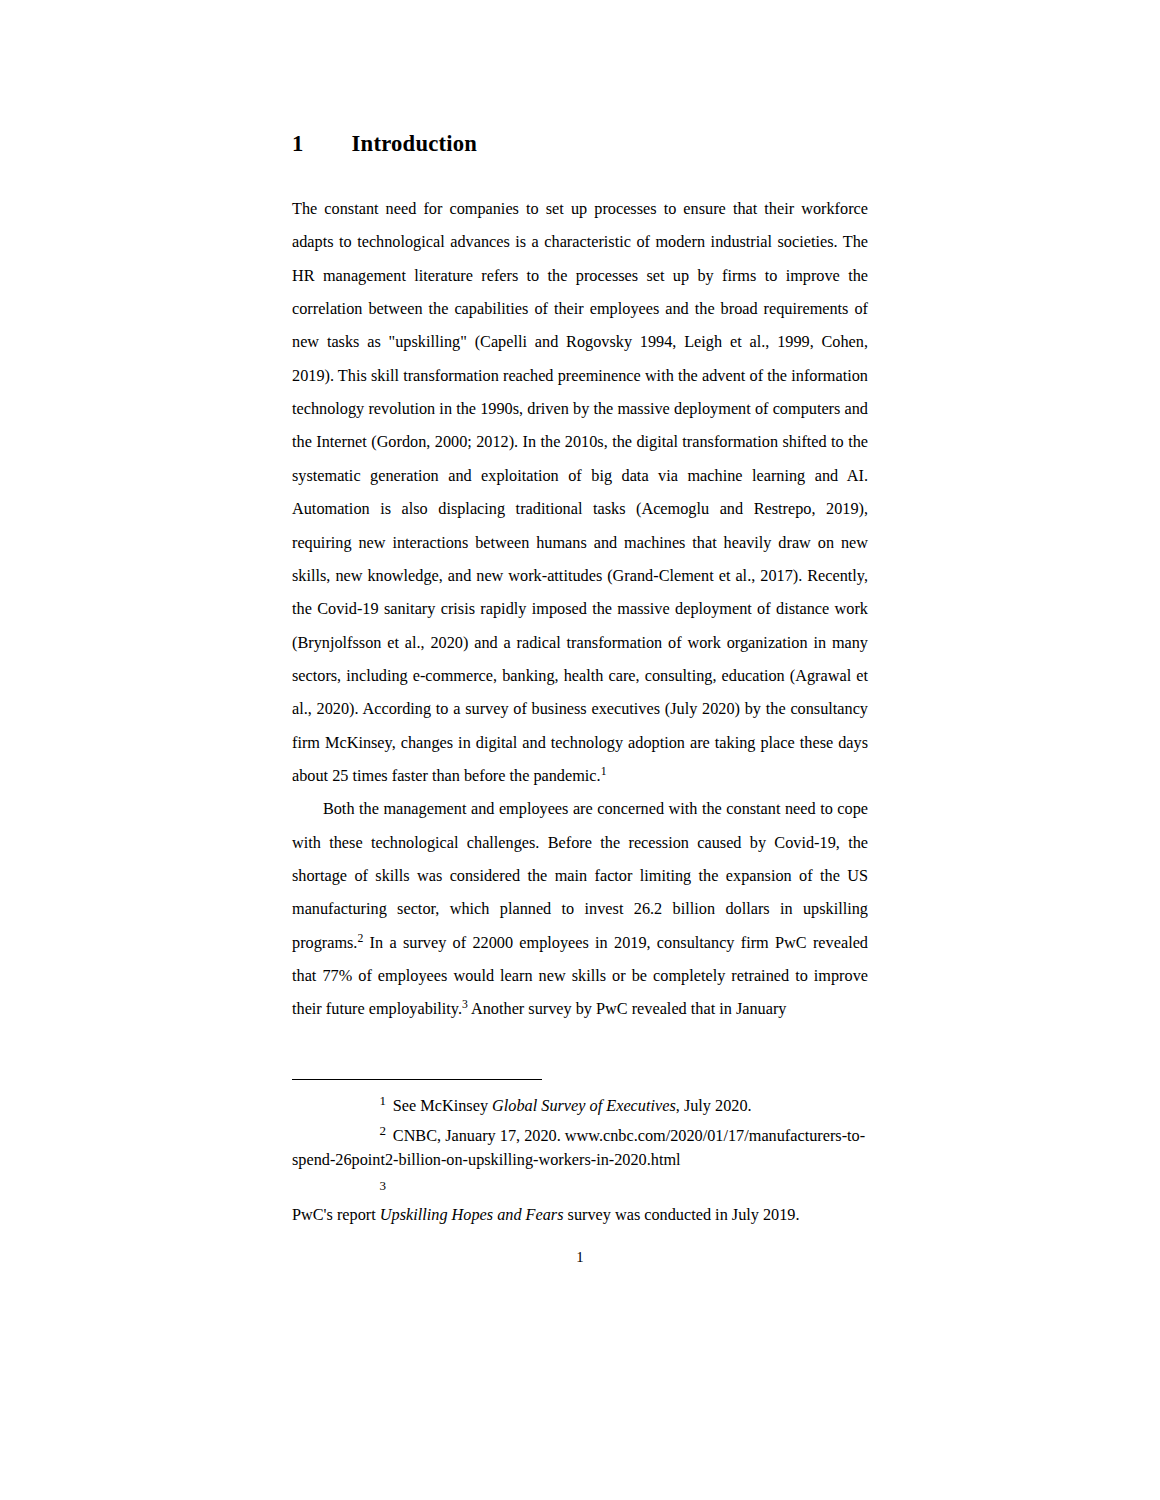1 Introduction
The constant need for companies to set up processes to ensure that their workforce adapts to technological advances is a characteristic of modern industrial societies. The HR management literature refers to the processes set up by firms to improve the correlation between the capabilities of their employees and the broad requirements of new tasks as "upskilling" (Capelli and Rogovsky 1994, Leigh et al., 1999, Cohen, 2019). This skill transformation reached preeminence with the advent of the information technology revolution in the 1990s, driven by the massive deployment of computers and the Internet (Gordon, 2000; 2012). In the 2010s, the digital transformation shifted to the systematic generation and exploitation of big data via machine learning and AI. Automation is also displacing traditional tasks (Acemoglu and Restrepo, 2019), requiring new interactions between humans and machines that heavily draw on new skills, new knowledge, and new work-attitudes (Grand-Clement et al., 2017). Recently, the Covid-19 sanitary crisis rapidly imposed the massive deployment of distance work (Brynjolfsson et al., 2020) and a radical transformation of work organization in many sectors, including e-commerce, banking, health care, consulting, education (Agrawal et al., 2020). According to a survey of business executives (July 2020) by the consultancy firm McKinsey, changes in digital and technology adoption are taking place these days about 25 times faster than before the pandemic.1
Both the management and employees are concerned with the constant need to cope with these technological challenges. Before the recession caused by Covid-19, the shortage of skills was considered the main factor limiting the expansion of the US manufacturing sector, which planned to invest 26.2 billion dollars in upskilling programs.2 In a survey of 22000 employees in 2019, consultancy firm PwC revealed that 77% of employees would learn new skills or be completely retrained to improve their future employability.3 Another survey by PwC revealed that in January
1 See McKinsey Global Survey of Executives, July 2020.
2 CNBC, January 17, 2020. www.cnbc.com/2020/01/17/manufacturers-to-spend-26point2-billion-on-upskilling-workers-in-2020.html
3 PwC's report Upskilling Hopes and Fears survey was conducted in July 2019.
1